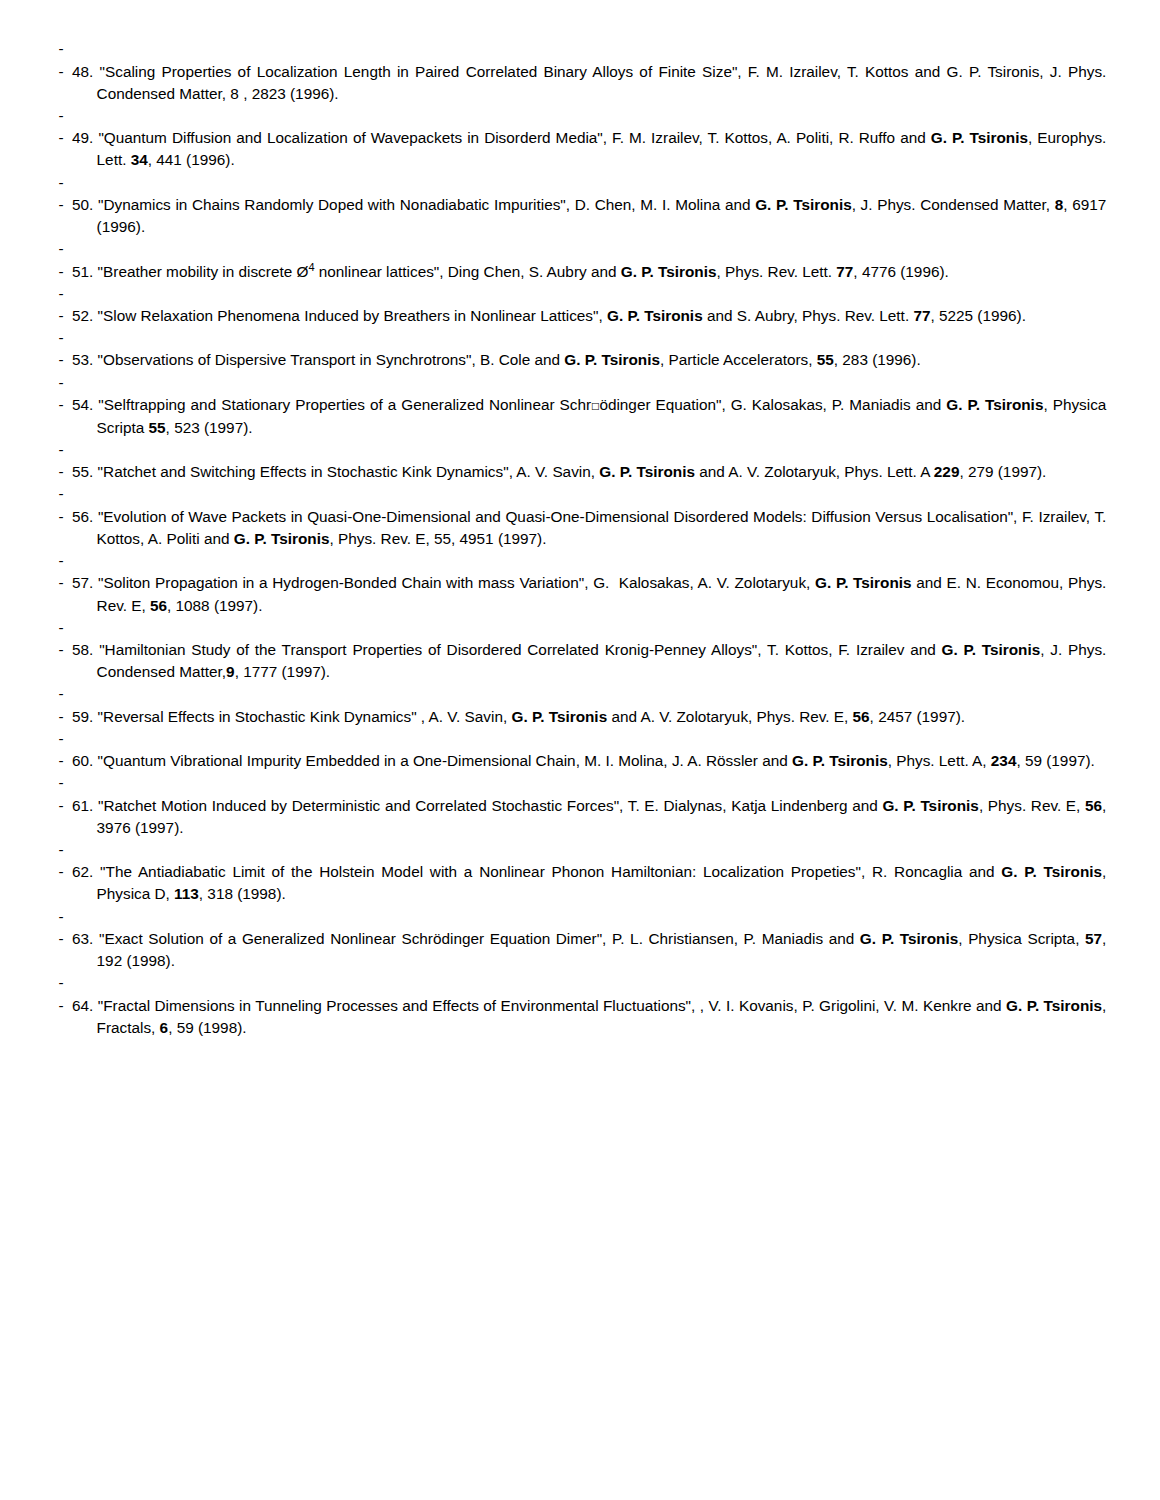48. "Scaling Properties of Localization Length in Paired Correlated Binary Alloys of Finite Size", F. M. Izrailev, T. Kottos and G. P. Tsironis, J. Phys. Condensed Matter, 8 , 2823 (1996).
49. "Quantum Diffusion and Localization of Wavepackets in Disorderd Media", F. M. Izrailev, T. Kottos, A. Politi, R. Ruffo and G. P. Tsironis, Europhys. Lett. 34, 441 (1996).
50. "Dynamics in Chains Randomly Doped with Nonadiabatic Impurities", D. Chen, M. I. Molina and G. P. Tsironis, J. Phys. Condensed Matter, 8, 6917 (1996).
51. "Breather mobility in discrete Ø4 nonlinear lattices", Ding Chen, S. Aubry and G. P. Tsironis, Phys. Rev. Lett. 77, 4776 (1996).
52. "Slow Relaxation Phenomena Induced by Breathers in Nonlinear Lattices", G. P. Tsironis and S. Aubry, Phys. Rev. Lett. 77, 5225 (1996).
53. "Observations of Dispersive Transport in Synchrotrons", B. Cole and G. P. Tsironis, Particle Accelerators, 55, 283 (1996).
54. "Selftrapping and Stationary Properties of a Generalized Nonlinear Schr☐ödinger Equation", G. Kalosakas, P. Maniadis and G. P. Tsironis, Physica Scripta 55, 523 (1997).
55. "Ratchet and Switching Effects in Stochastic Kink Dynamics", A. V. Savin, G. P. Tsironis and A. V. Zolotaryuk, Phys. Lett. A 229, 279 (1997).
56. "Evolution of Wave Packets in Quasi-One-Dimensional and Quasi-One-Dimensional Disordered Models: Diffusion Versus Localisation", F. Izrailev, T. Kottos, A. Politi and G. P. Tsironis, Phys. Rev. E, 55, 4951 (1997).
57. "Soliton Propagation in a Hydrogen-Bonded Chain with mass Variation", G. Kalosakas, A. V. Zolotaryuk, G. P. Tsironis and E. N. Economou, Phys. Rev. E, 56, 1088 (1997).
58. "Hamiltonian Study of the Transport Properties of Disordered Correlated Kronig-Penney Alloys", T. Kottos, F. Izrailev and G. P. Tsironis, J. Phys. Condensed Matter,9, 1777 (1997).
59. "Reversal Effects in Stochastic Kink Dynamics" , A. V. Savin, G. P. Tsironis and A. V. Zolotaryuk, Phys. Rev. E, 56, 2457 (1997).
60. "Quantum Vibrational Impurity Embedded in a One-Dimensional Chain, M. I. Molina, J. A. Rössler and G. P. Tsironis, Phys. Lett. A, 234, 59 (1997).
61. "Ratchet Motion Induced by Deterministic and Correlated Stochastic Forces", T. E. Dialynas, Katja Lindenberg and G. P. Tsironis, Phys. Rev. E, 56, 3976 (1997).
62. "The Antiadiabatic Limit of the Holstein Model with a Nonlinear Phonon Hamiltonian: Localization Propeties", R. Roncaglia and G. P. Tsironis, Physica D, 113, 318 (1998).
63. "Exact Solution of a Generalized Nonlinear Schrödinger Equation Dimer", P. L. Christiansen, P. Maniadis and G. P. Tsironis, Physica Scripta, 57, 192 (1998).
64. "Fractal Dimensions in Tunneling Processes and Effects of Environmental Fluctuations", , V. I. Kovanis, P. Grigolini, V. M. Kenkre and G. P. Tsironis, Fractals, 6, 59 (1998).